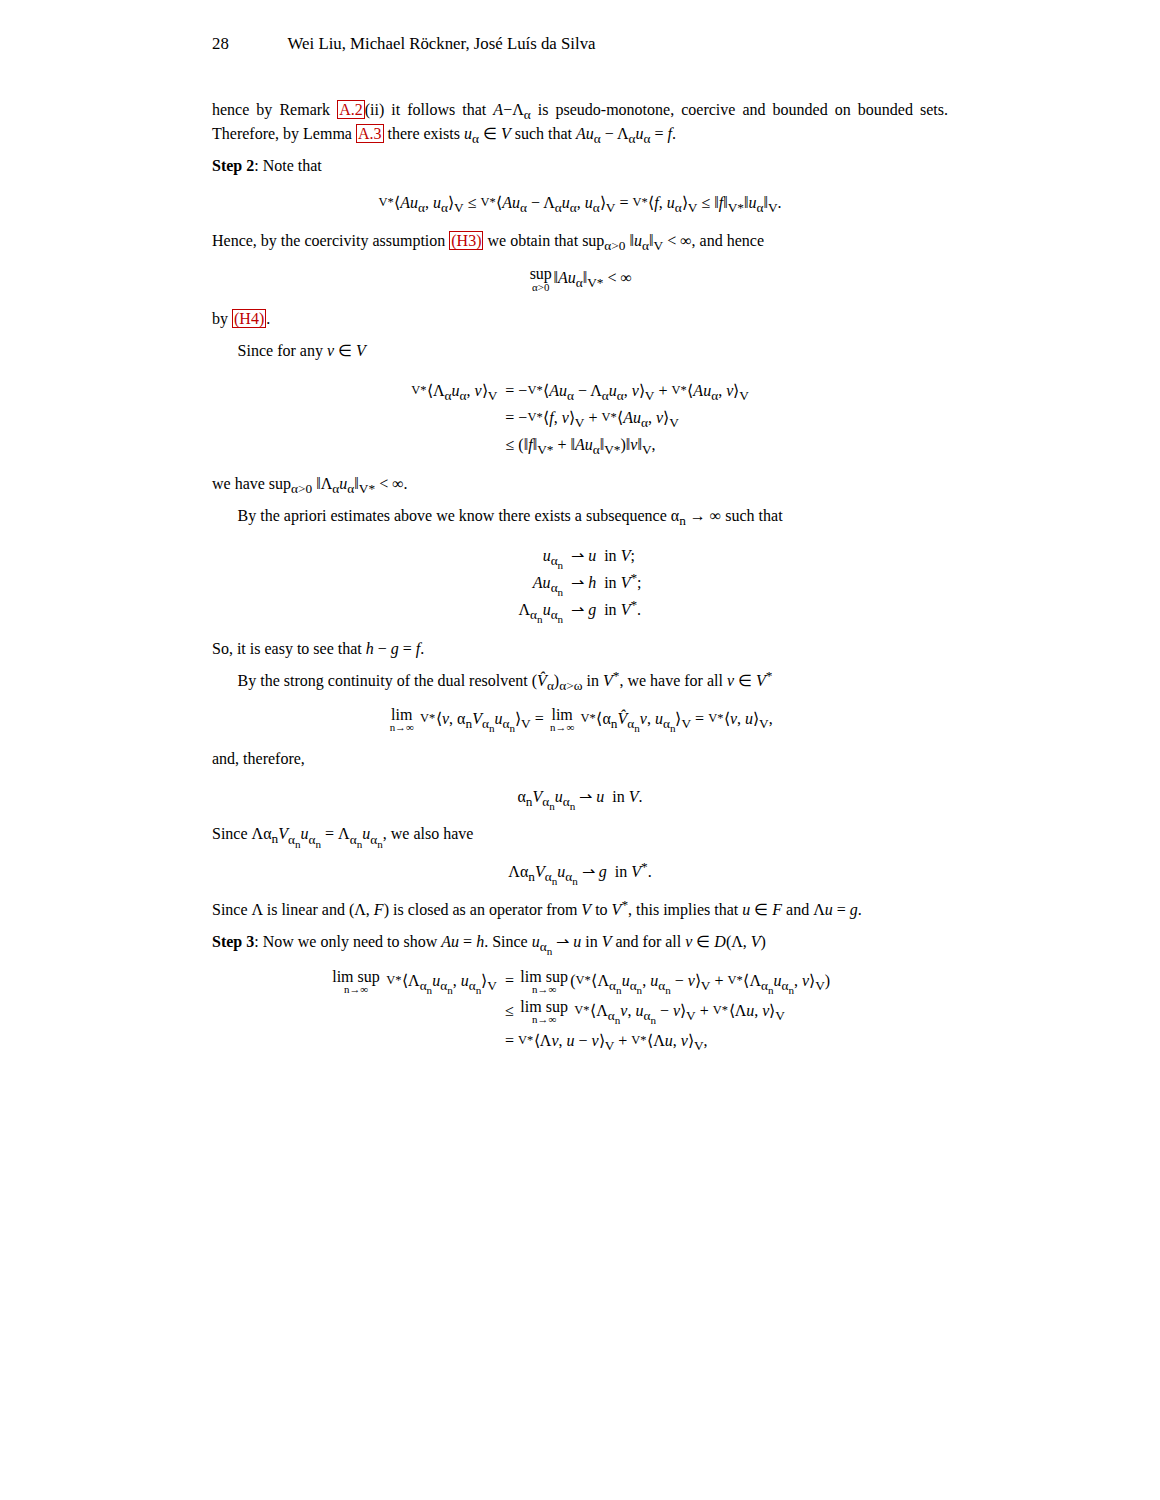28 Wei Liu, Michael Röckner, José Luís da Silva
hence by Remark A.2(ii) it follows that A−Λα is pseudo-monotone, coercive and bounded on bounded sets. Therefore, by Lemma A.3 there exists uα ∈ V such that Auα − Λαuα = f.
Step 2: Note that
V*⟨Auα, uα⟩V ≤ V*⟨Auα − Λαuα, uα⟩V = V*⟨f, uα⟩V ≤ ‖f‖V*‖uα‖V.
Hence, by the coercivity assumption (H3) we obtain that supα>0 ‖uα‖V < ∞, and hence
sup α>0‖Auα‖V* < ∞
by (H4).
Since for any v ∈ V
| V* ⟨Λ α u α , v ⟩ V | = | − V* ⟨ Au α − Λ α u α , v ⟩ V + V* ⟨ Au α , v ⟩ V |
| | = | − V* ⟨ f , v ⟩ V + V* ⟨ Au α , v ⟩ V |
| | ≤ | (‖ f ‖ V* + ‖ Au α ‖ V* )‖ v ‖ V , |
we have supα>0 ‖Λαuα‖V* < ∞.
By the apriori estimates above we know there exists a subsequence αn → ∞ such that
| u α n | ⇀ | u in V ; |
| Au α n | ⇀ | h in V * ; |
| Λ α n u α n | ⇀ | g in V * . |
So, it is easy to see that h − g = f.
By the strong continuity of the dual resolvent (V̂α)α>ω in V*, we have for all v ∈ V*
lim n→∞ V*⟨v, αnVαnuαn⟩V = lim n→∞ V*⟨αnV̂αnv, uαn⟩V = V*⟨v, u⟩V,
and, therefore,
αnVαnuαn ⇀ u in V.
Since ΛαnVαnuαn = Λαnuαn, we also have
ΛαnVαnuαn ⇀ g in V*.
Since Λ is linear and (Λ, F) is closed as an operator from V to V*, this implies that u ∈ F and Λu = g.
Step 3: Now we only need to show Au = h. Since uαn ⇀ u in V and for all v ∈ D(Λ, V)
| lim sup n→∞ V* ⟨Λ α n u α n , u α n ⟩ V | = | lim sup n→∞ ( V* ⟨Λ α n u α n , u α n − v ⟩ V + V* ⟨Λ α n u α n , v ⟩ V ) |
| | ≤ | lim sup n→∞ V* ⟨Λ α n v , u α n − v ⟩ V + V* ⟨Λ u , v ⟩ V |
| | = | V* ⟨Λ v , u − v ⟩ V + V* ⟨Λ u , v ⟩ V , |